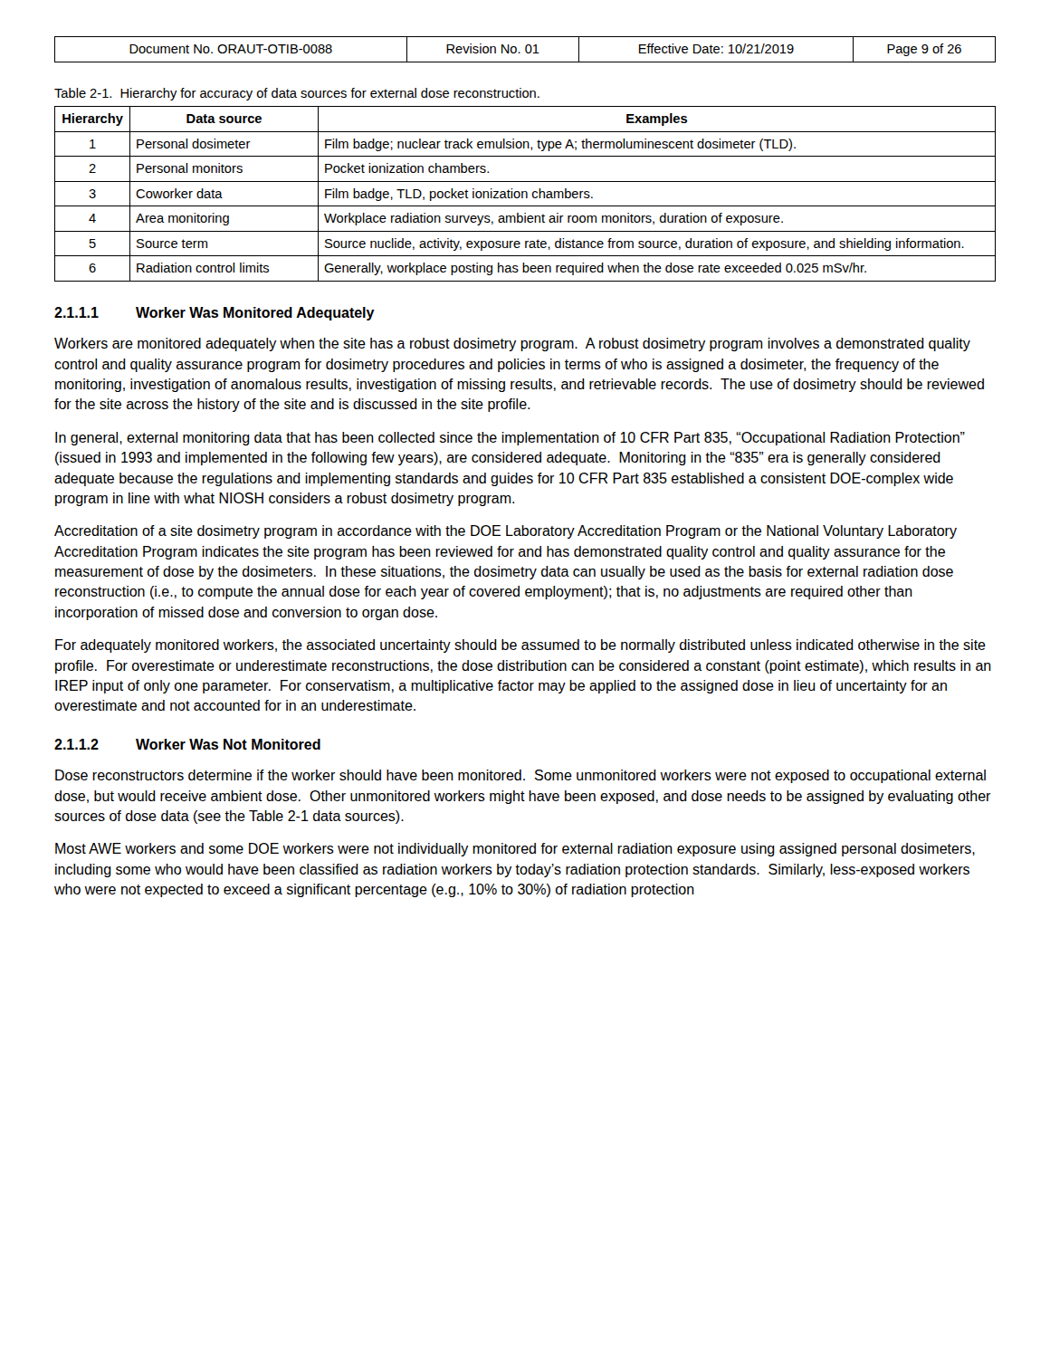| Document No. ORAUT-OTIB-0088 | Revision No. 01 | Effective Date: 10/21/2019 | Page 9 of 26 |
Table 2-1. Hierarchy for accuracy of data sources for external dose reconstruction.
| Hierarchy | Data source | Examples |
| --- | --- | --- |
| 1 | Personal dosimeter | Film badge; nuclear track emulsion, type A; thermoluminescent dosimeter (TLD). |
| 2 | Personal monitors | Pocket ionization chambers. |
| 3 | Coworker data | Film badge, TLD, pocket ionization chambers. |
| 4 | Area monitoring | Workplace radiation surveys, ambient air room monitors, duration of exposure. |
| 5 | Source term | Source nuclide, activity, exposure rate, distance from source, duration of exposure, and shielding information. |
| 6 | Radiation control limits | Generally, workplace posting has been required when the dose rate exceeded 0.025 mSv/hr. |
2.1.1.1 Worker Was Monitored Adequately
Workers are monitored adequately when the site has a robust dosimetry program. A robust dosimetry program involves a demonstrated quality control and quality assurance program for dosimetry procedures and policies in terms of who is assigned a dosimeter, the frequency of the monitoring, investigation of anomalous results, investigation of missing results, and retrievable records. The use of dosimetry should be reviewed for the site across the history of the site and is discussed in the site profile.
In general, external monitoring data that has been collected since the implementation of 10 CFR Part 835, “Occupational Radiation Protection” (issued in 1993 and implemented in the following few years), are considered adequate. Monitoring in the “835” era is generally considered adequate because the regulations and implementing standards and guides for 10 CFR Part 835 established a consistent DOE-complex wide program in line with what NIOSH considers a robust dosimetry program.
Accreditation of a site dosimetry program in accordance with the DOE Laboratory Accreditation Program or the National Voluntary Laboratory Accreditation Program indicates the site program has been reviewed for and has demonstrated quality control and quality assurance for the measurement of dose by the dosimeters. In these situations, the dosimetry data can usually be used as the basis for external radiation dose reconstruction (i.e., to compute the annual dose for each year of covered employment); that is, no adjustments are required other than incorporation of missed dose and conversion to organ dose.
For adequately monitored workers, the associated uncertainty should be assumed to be normally distributed unless indicated otherwise in the site profile. For overestimate or underestimate reconstructions, the dose distribution can be considered a constant (point estimate), which results in an IREP input of only one parameter. For conservatism, a multiplicative factor may be applied to the assigned dose in lieu of uncertainty for an overestimate and not accounted for in an underestimate.
2.1.1.2 Worker Was Not Monitored
Dose reconstructors determine if the worker should have been monitored. Some unmonitored workers were not exposed to occupational external dose, but would receive ambient dose. Other unmonitored workers might have been exposed, and dose needs to be assigned by evaluating other sources of dose data (see the Table 2-1 data sources).
Most AWE workers and some DOE workers were not individually monitored for external radiation exposure using assigned personal dosimeters, including some who would have been classified as radiation workers by today’s radiation protection standards. Similarly, less-exposed workers who were not expected to exceed a significant percentage (e.g., 10% to 30%) of radiation protection